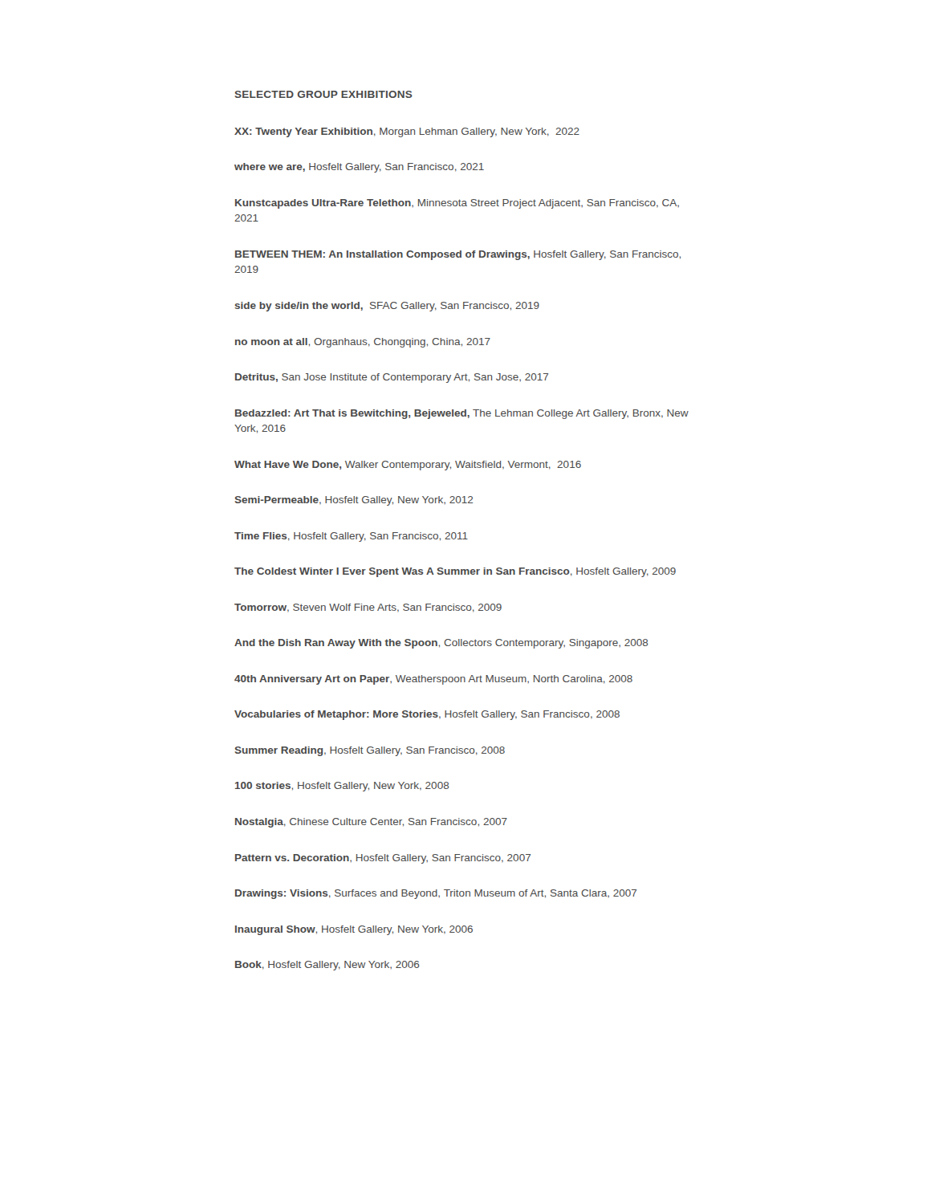SELECTED GROUP EXHIBITIONS
XX: Twenty Year Exhibition, Morgan Lehman Gallery, New York, 2022
where we are, Hosfelt Gallery, San Francisco, 2021
Kunstcapades Ultra-Rare Telethon, Minnesota Street Project Adjacent, San Francisco, CA, 2021
BETWEEN THEM: An Installation Composed of Drawings, Hosfelt Gallery, San Francisco, 2019
side by side/in the world, SFAC Gallery, San Francisco, 2019
no moon at all, Organhaus, Chongqing, China, 2017
Detritus, San Jose Institute of Contemporary Art, San Jose, 2017
Bedazzled: Art That is Bewitching, Bejeweled, The Lehman College Art Gallery, Bronx, New York, 2016
What Have We Done, Walker Contemporary, Waitsfield, Vermont, 2016
Semi-Permeable, Hosfelt Galley, New York, 2012
Time Flies, Hosfelt Gallery, San Francisco, 2011
The Coldest Winter I Ever Spent Was A Summer in San Francisco, Hosfelt Gallery, 2009
Tomorrow, Steven Wolf Fine Arts, San Francisco, 2009
And the Dish Ran Away With the Spoon, Collectors Contemporary, Singapore, 2008
40th Anniversary Art on Paper, Weatherspoon Art Museum, North Carolina, 2008
Vocabularies of Metaphor: More Stories, Hosfelt Gallery, San Francisco, 2008
Summer Reading, Hosfelt Gallery, San Francisco, 2008
100 stories, Hosfelt Gallery, New York, 2008
Nostalgia, Chinese Culture Center, San Francisco, 2007
Pattern vs. Decoration, Hosfelt Gallery, San Francisco, 2007
Drawings: Visions, Surfaces and Beyond, Triton Museum of Art, Santa Clara, 2007
Inaugural Show, Hosfelt Gallery, New York, 2006
Book, Hosfelt Gallery, New York, 2006